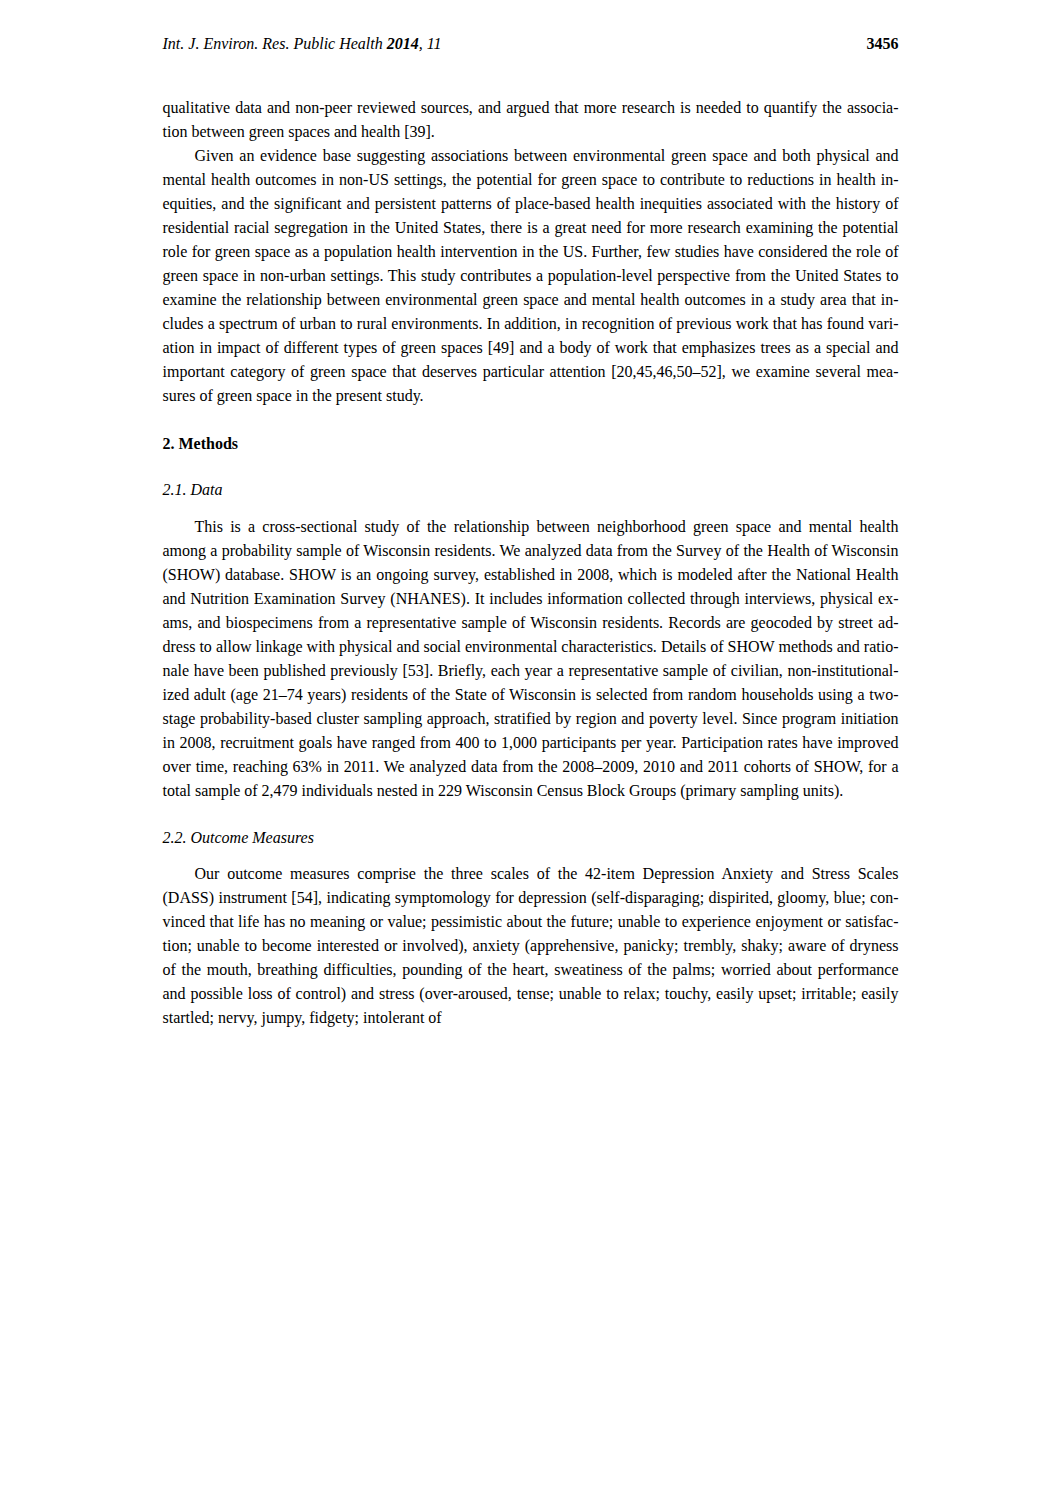Int. J. Environ. Res. Public Health 2014, 11 3456
qualitative data and non-peer reviewed sources, and argued that more research is needed to quantify the association between green spaces and health [39].
Given an evidence base suggesting associations between environmental green space and both physical and mental health outcomes in non-US settings, the potential for green space to contribute to reductions in health inequities, and the significant and persistent patterns of place-based health inequities associated with the history of residential racial segregation in the United States, there is a great need for more research examining the potential role for green space as a population health intervention in the US. Further, few studies have considered the role of green space in non-urban settings. This study contributes a population-level perspective from the United States to examine the relationship between environmental green space and mental health outcomes in a study area that includes a spectrum of urban to rural environments. In addition, in recognition of previous work that has found variation in impact of different types of green spaces [49] and a body of work that emphasizes trees as a special and important category of green space that deserves particular attention [20,45,46,50–52], we examine several measures of green space in the present study.
2. Methods
2.1. Data
This is a cross-sectional study of the relationship between neighborhood green space and mental health among a probability sample of Wisconsin residents. We analyzed data from the Survey of the Health of Wisconsin (SHOW) database. SHOW is an ongoing survey, established in 2008, which is modeled after the National Health and Nutrition Examination Survey (NHANES). It includes information collected through interviews, physical exams, and biospecimens from a representative sample of Wisconsin residents. Records are geocoded by street address to allow linkage with physical and social environmental characteristics. Details of SHOW methods and rationale have been published previously [53]. Briefly, each year a representative sample of civilian, non-institutionalized adult (age 21–74 years) residents of the State of Wisconsin is selected from random households using a two-stage probability-based cluster sampling approach, stratified by region and poverty level. Since program initiation in 2008, recruitment goals have ranged from 400 to 1,000 participants per year. Participation rates have improved over time, reaching 63% in 2011. We analyzed data from the 2008–2009, 2010 and 2011 cohorts of SHOW, for a total sample of 2,479 individuals nested in 229 Wisconsin Census Block Groups (primary sampling units).
2.2. Outcome Measures
Our outcome measures comprise the three scales of the 42-item Depression Anxiety and Stress Scales (DASS) instrument [54], indicating symptomology for depression (self-disparaging; dispirited, gloomy, blue; convinced that life has no meaning or value; pessimistic about the future; unable to experience enjoyment or satisfaction; unable to become interested or involved), anxiety (apprehensive, panicky; trembly, shaky; aware of dryness of the mouth, breathing difficulties, pounding of the heart, sweatiness of the palms; worried about performance and possible loss of control) and stress (over-aroused, tense; unable to relax; touchy, easily upset; irritable; easily startled; nervy, jumpy, fidgety; intolerant of